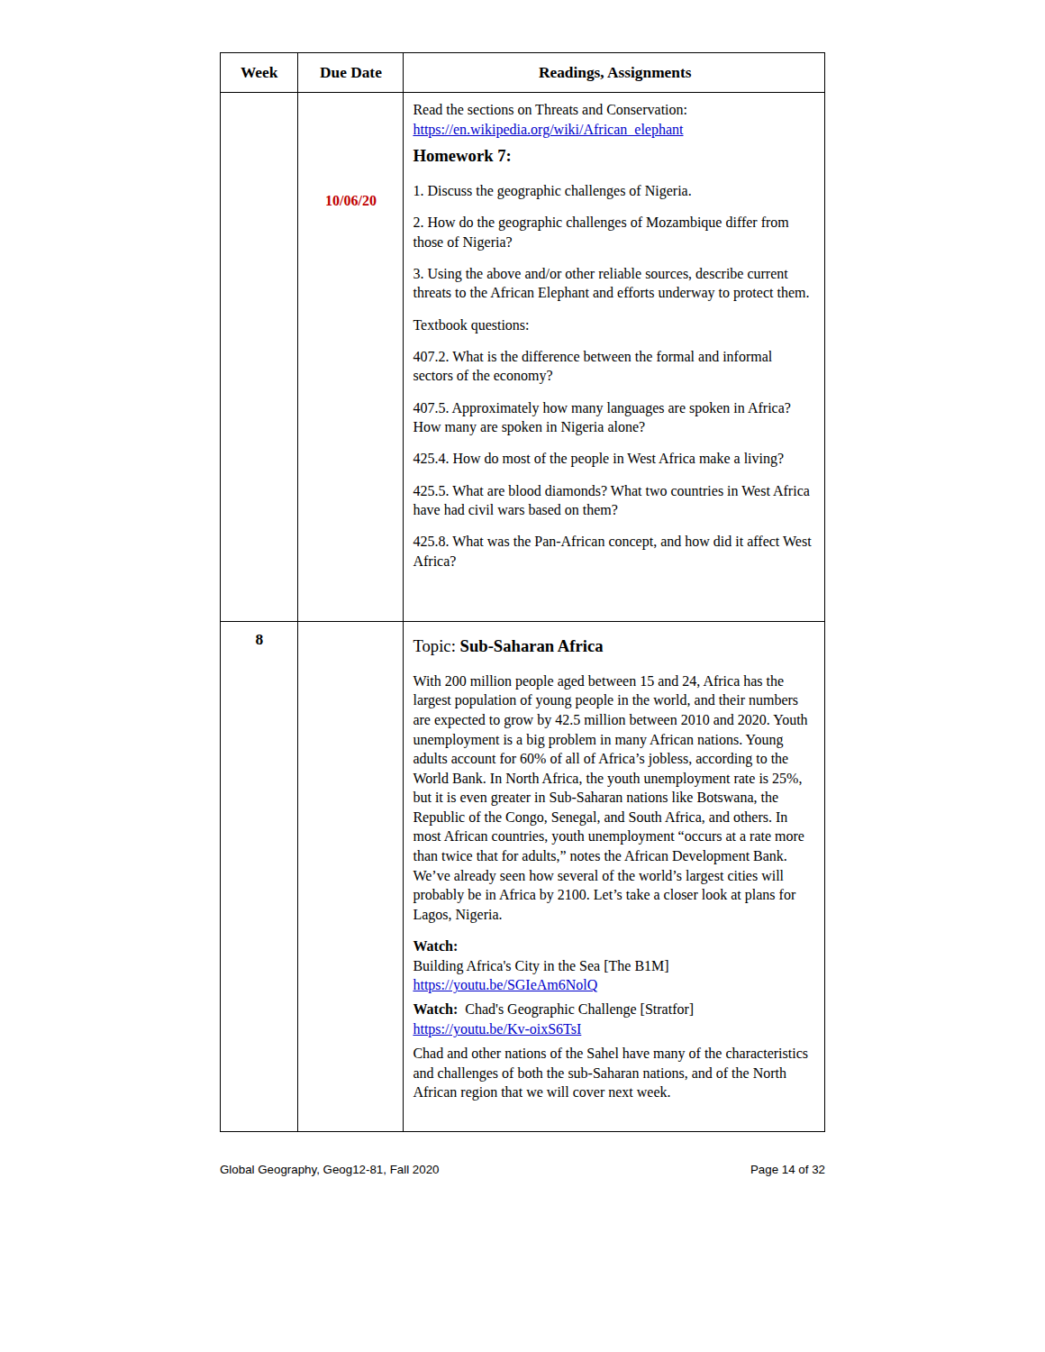| Week | Due Date | Readings, Assignments |
| --- | --- | --- |
| | 10/06/20 | Read the sections on Threats and Conservation: https://en.wikipedia.org/wiki/African_elephant Homework 7: 1. Discuss the geographic challenges of Nigeria. 2. How do the geographic challenges of Mozambique differ from those of Nigeria? 3. Using the above and/or other reliable sources, describe current threats to the African Elephant and efforts underway to protect them. Textbook questions: 407.2. What is the difference between the formal and informal sectors of the economy? 407.5. Approximately how many languages are spoken in Africa? How many are spoken in Nigeria alone? 425.4. How do most of the people in West Africa make a living? 425.5. What are blood diamonds? What two countries in West Africa have had civil wars based on them? 425.8. What was the Pan-African concept, and how did it affect West Africa? |
| 8 | | Topic: Sub-Saharan Africa With 200 million people aged between 15 and 24, Africa has the largest population of young people in the world, and their numbers are expected to grow by 42.5 million between 2010 and 2020. Youth unemployment is a big problem in many African nations. Young adults account for 60% of all of Africa’s jobless, according to the World Bank. In North Africa, the youth unemployment rate is 25%, but it is even greater in Sub-Saharan nations like Botswana, the Republic of the Congo, Senegal, and South Africa, and others. In most African countries, youth unemployment “occurs at a rate more than twice that for adults,” notes the African Development Bank. We’ve already seen how several of the world’s largest cities will probably be in Africa by 2100. Let’s take a closer look at plans for Lagos, Nigeria. Watch: Building Africa's City in the Sea [The B1M] https://youtu.be/SGIeAm6NolQ Watch: Chad's Geographic Challenge [Stratfor] https://youtu.be/Kv-oixS6TsI Chad and other nations of the Sahel have many of the characteristics and challenges of both the sub-Saharan nations, and of the North African region that we will cover next week. |
Global Geography, Geog12-81, Fall 2020
Page 14 of 32